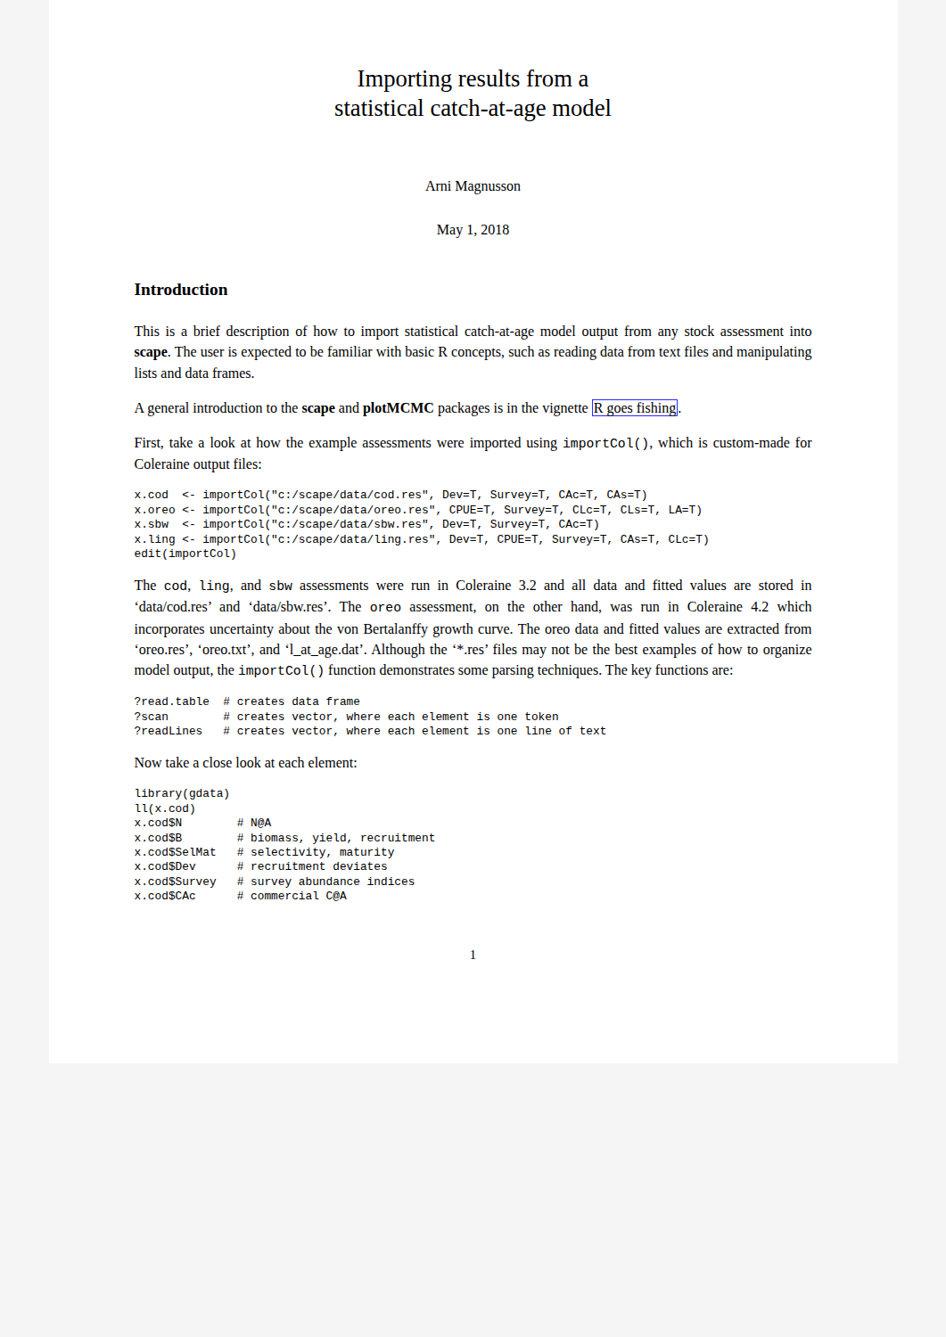Importing results from a
statistical catch-at-age model
Arni Magnusson
May 1, 2018
Introduction
This is a brief description of how to import statistical catch-at-age model output from any stock assessment into scape. The user is expected to be familiar with basic R concepts, such as reading data from text files and manipulating lists and data frames.
A general introduction to the scape and plotMCMC packages is in the vignette R goes fishing.
First, take a look at how the example assessments were imported using importCol(), which is custom-made for Coleraine output files:
x.cod  <- importCol("c:/scape/data/cod.res", Dev=T, Survey=T, CAc=T, CAs=T)
x.oreo <- importCol("c:/scape/data/oreo.res", CPUE=T, Survey=T, CLc=T, CLs=T, LA=T)
x.sbw  <- importCol("c:/scape/data/sbw.res", Dev=T, Survey=T, CAc=T)
x.ling <- importCol("c:/scape/data/ling.res", Dev=T, CPUE=T, Survey=T, CAs=T, CLc=T)
edit(importCol)
The cod, ling, and sbw assessments were run in Coleraine 3.2 and all data and fitted values are stored in ‘data/cod.res’ and ‘data/sbw.res’. The oreo assessment, on the other hand, was run in Coleraine 4.2 which incorporates uncertainty about the von Bertalanffy growth curve. The oreo data and fitted values are extracted from ‘oreo.res’, ‘oreo.txt’, and ‘l_at_age.dat’. Although the ‘*.res’ files may not be the best examples of how to organize model output, the importCol() function demonstrates some parsing techniques. The key functions are:
?read.table  # creates data frame
?scan        # creates vector, where each element is one token
?readLines   # creates vector, where each element is one line of text
Now take a close look at each element:
library(gdata)
ll(x.cod)
x.cod$N        # N@A
x.cod$B        # biomass, yield, recruitment
x.cod$SelMat   # selectivity, maturity
x.cod$Dev      # recruitment deviates
x.cod$Survey   # survey abundance indices
x.cod$CAc      # commercial C@A
1